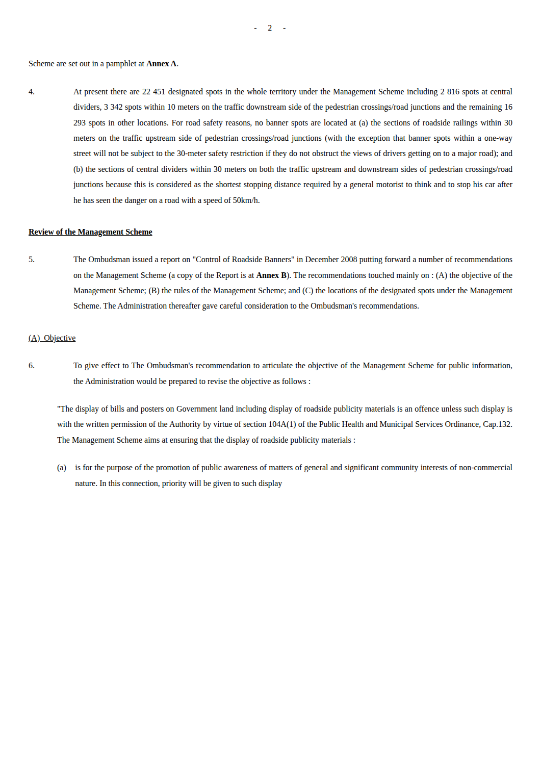- 2 -
Scheme are set out in a pamphlet at Annex A.
4.
At present there are 22 451 designated spots in the whole territory under the Management Scheme including 2 816 spots at central dividers, 3 342 spots within 10 meters on the traffic downstream side of the pedestrian crossings/road junctions and the remaining 16 293 spots in other locations. For road safety reasons, no banner spots are located at (a) the sections of roadside railings within 30 meters on the traffic upstream side of pedestrian crossings/road junctions (with the exception that banner spots within a one-way street will not be subject to the 30-meter safety restriction if they do not obstruct the views of drivers getting on to a major road); and (b) the sections of central dividers within 30 meters on both the traffic upstream and downstream sides of pedestrian crossings/road junctions because this is considered as the shortest stopping distance required by a general motorist to think and to stop his car after he has seen the danger on a road with a speed of 50km/h.
Review of the Management Scheme
5.
The Ombudsman issued a report on "Control of Roadside Banners" in December 2008 putting forward a number of recommendations on the Management Scheme (a copy of the Report is at Annex B). The recommendations touched mainly on : (A) the objective of the Management Scheme; (B) the rules of the Management Scheme; and (C) the locations of the designated spots under the Management Scheme. The Administration thereafter gave careful consideration to the Ombudsman's recommendations.
(A) Objective
6.
To give effect to The Ombudsman's recommendation to articulate the objective of the Management Scheme for public information, the Administration would be prepared to revise the objective as follows :
"The display of bills and posters on Government land including display of roadside publicity materials is an offence unless such display is with the written permission of the Authority by virtue of section 104A(1) of the Public Health and Municipal Services Ordinance, Cap.132. The Management Scheme aims at ensuring that the display of roadside publicity materials :
(a)
is for the purpose of the promotion of public awareness of matters of general and significant community interests of non-commercial nature. In this connection, priority will be given to such display